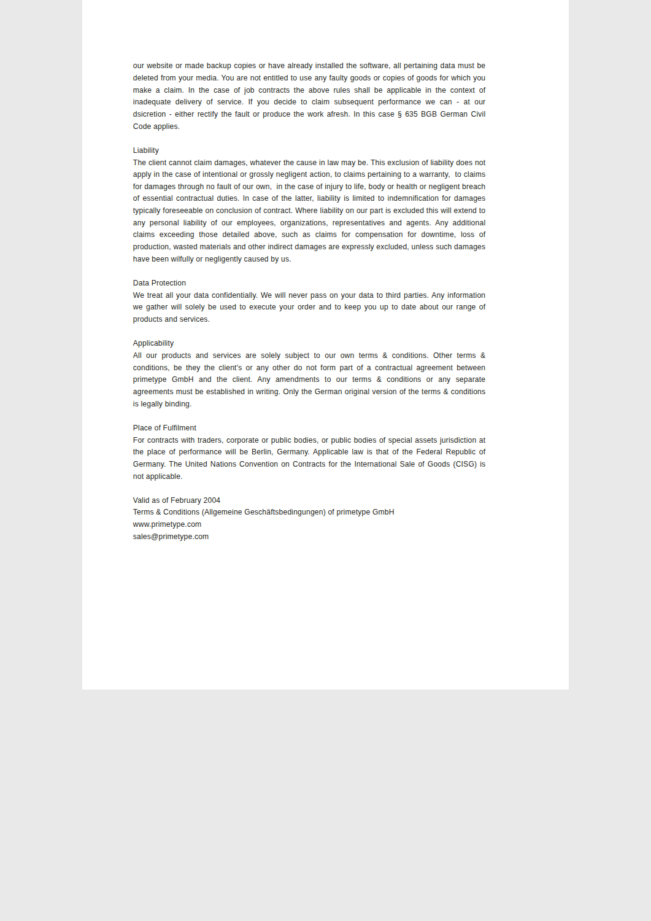our website or made backup copies or have already installed the software, all pertaining data must be deleted from your media. You are not entitled to use any faulty goods or copies of goods for which you make a claim. In the case of job contracts the above rules shall be applicable in the context of inadequate delivery of service. If you decide to claim subsequent performance we can - at our dsicretion - either rectify the fault or produce the work afresh. In this case § 635 BGB German Civil Code applies.
Liability
The client cannot claim damages, whatever the cause in law may be. This exclusion of liability does not apply in the case of intentional or grossly negligent action, to claims pertaining to a warranty, to claims for damages through no fault of our own, in the case of injury to life, body or health or negligent breach of essential contractual duties. In case of the latter, liability is limited to indemnification for damages typically foreseeable on conclusion of contract. Where liability on our part is excluded this will extend to any personal liability of our employees, organizations, representatives and agents. Any additional claims exceeding those detailed above, such as claims for compensation for downtime, loss of production, wasted materials and other indirect damages are expressly excluded, unless such damages have been wilfully or negligently caused by us.
Data Protection
We treat all your data confidentially. We will never pass on your data to third parties. Any information we gather will solely be used to execute your order and to keep you up to date about our range of products and services.
Applicability
All our products and services are solely subject to our own terms & conditions. Other terms & conditions, be they the client's or any other do not form part of a contractual agreement between primetype GmbH and the client. Any amendments to our terms & conditions or any separate agreements must be established in writing. Only the German original version of the terms & conditions is legally binding.
Place of Fulfilment
For contracts with traders, corporate or public bodies, or public bodies of special assets jurisdiction at the place of performance will be Berlin, Germany. Applicable law is that of the Federal Republic of Germany. The United Nations Convention on Contracts for the International Sale of Goods (CISG) is not applicable.
Valid as of February 2004
Terms & Conditions (Allgemeine Geschäftsbedingungen) of primetype GmbH
www.primetype.com
sales@primetype.com